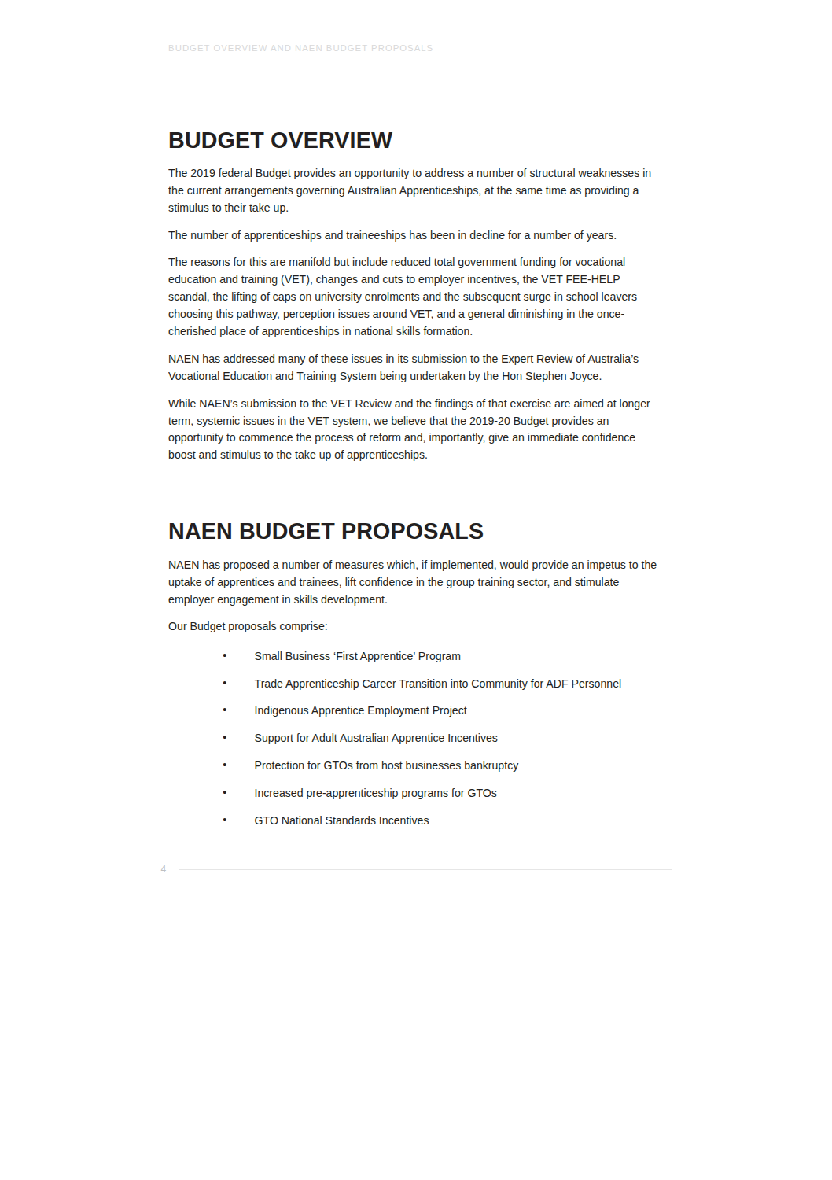Budget Overview and NAEN Budget Proposals
BUDGET OVERVIEW
The 2019 federal Budget provides an opportunity to address a number of structural weaknesses in the current arrangements governing Australian Apprenticeships, at the same time as providing a stimulus to their take up.
The number of apprenticeships and traineeships has been in decline for a number of years.
The reasons for this are manifold but include reduced total government funding for vocational education and training (VET), changes and cuts to employer incentives, the VET FEE-HELP scandal, the lifting of caps on university enrolments and the subsequent surge in school leavers choosing this pathway, perception issues around VET, and a general diminishing in the once-cherished place of apprenticeships in national skills formation.
NAEN has addressed many of these issues in its submission to the Expert Review of Australia’s Vocational Education and Training System being undertaken by the Hon Stephen Joyce.
While NAEN’s submission to the VET Review and the findings of that exercise are aimed at longer term, systemic issues in the VET system, we believe that the 2019-20 Budget provides an opportunity to commence the process of reform and, importantly, give an immediate confidence boost and stimulus to the take up of apprenticeships.
NAEN BUDGET PROPOSALS
NAEN has proposed a number of measures which, if implemented, would provide an impetus to the uptake of apprentices and trainees, lift confidence in the group training sector, and stimulate employer engagement in skills development.
Our Budget proposals comprise:
Small Business ‘First Apprentice’ Program
Trade Apprenticeship Career Transition into Community for ADF Personnel
Indigenous Apprentice Employment Project
Support for Adult Australian Apprentice Incentives
Protection for GTOs from host businesses bankruptcy
Increased pre-apprenticeship programs for GTOs
GTO National Standards Incentives
4